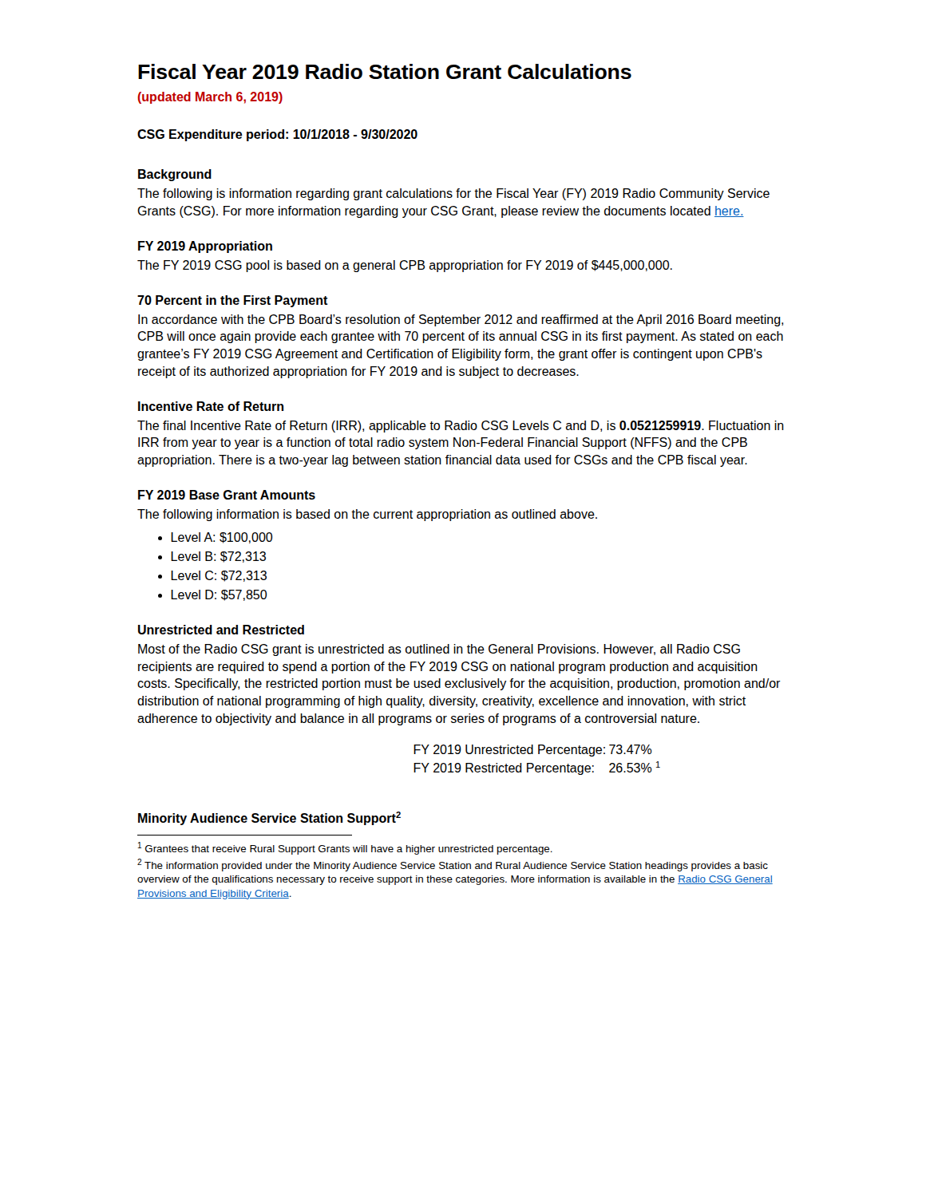Fiscal Year 2019 Radio Station Grant Calculations
(updated March 6, 2019)
CSG Expenditure period: 10/1/2018 - 9/30/2020
Background
The following is information regarding grant calculations for the Fiscal Year (FY) 2019 Radio Community Service Grants (CSG). For more information regarding your CSG Grant, please review the documents located here.
FY 2019 Appropriation
The FY 2019 CSG pool is based on a general CPB appropriation for FY 2019 of $445,000,000.
70 Percent in the First Payment
In accordance with the CPB Board’s resolution of September 2012 and reaffirmed at the April 2016 Board meeting, CPB will once again provide each grantee with 70 percent of its annual CSG in its first payment. As stated on each grantee’s FY 2019 CSG Agreement and Certification of Eligibility form, the grant offer is contingent upon CPB's receipt of its authorized appropriation for FY 2019 and is subject to decreases.
Incentive Rate of Return
The final Incentive Rate of Return (IRR), applicable to Radio CSG Levels C and D, is 0.0521259919. Fluctuation in IRR from year to year is a function of total radio system Non-Federal Financial Support (NFFS) and the CPB appropriation. There is a two-year lag between station financial data used for CSGs and the CPB fiscal year.
FY 2019 Base Grant Amounts
The following information is based on the current appropriation as outlined above.
Level A: $100,000
Level B: $72,313
Level C: $72,313
Level D: $57,850
Unrestricted and Restricted
Most of the Radio CSG grant is unrestricted as outlined in the General Provisions. However, all Radio CSG recipients are required to spend a portion of the FY 2019 CSG on national program production and acquisition costs. Specifically, the restricted portion must be used exclusively for the acquisition, production, promotion and/or distribution of national programming of high quality, diversity, creativity, excellence and innovation, with strict adherence to objectivity and balance in all programs or series of programs of a controversial nature.
FY 2019 Unrestricted Percentage: 73.47%
FY 2019 Restricted Percentage: 26.53% 1
Minority Audience Service Station Support2
1 Grantees that receive Rural Support Grants will have a higher unrestricted percentage.
2 The information provided under the Minority Audience Service Station and Rural Audience Service Station headings provides a basic overview of the qualifications necessary to receive support in these categories. More information is available in the Radio CSG General Provisions and Eligibility Criteria.